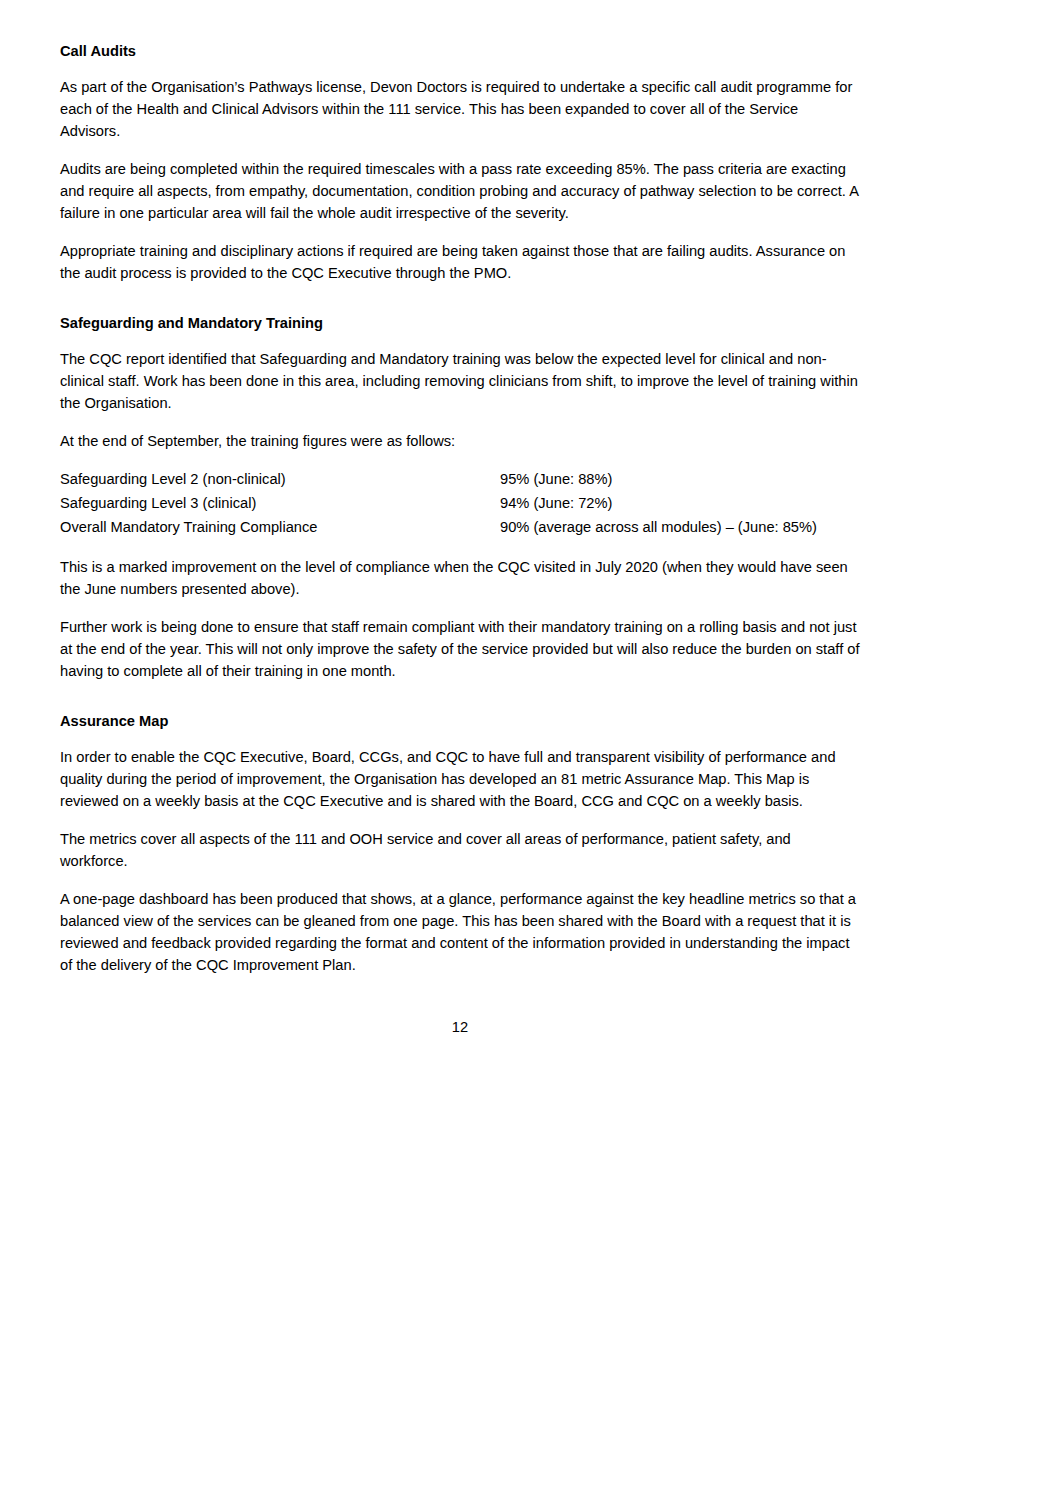Call Audits
As part of the Organisation’s Pathways license, Devon Doctors is required to undertake a specific call audit programme for each of the Health and Clinical Advisors within the 111 service. This has been expanded to cover all of the Service Advisors.
Audits are being completed within the required timescales with a pass rate exceeding 85%. The pass criteria are exacting and require all aspects, from empathy, documentation, condition probing and accuracy of pathway selection to be correct. A failure in one particular area will fail the whole audit irrespective of the severity.
Appropriate training and disciplinary actions if required are being taken against those that are failing audits. Assurance on the audit process is provided to the CQC Executive through the PMO.
Safeguarding and Mandatory Training
The CQC report identified that Safeguarding and Mandatory training was below the expected level for clinical and non-clinical staff. Work has been done in this area, including removing clinicians from shift, to improve the level of training within the Organisation.
At the end of September, the training figures were as follows:
| Safeguarding Level 2 (non-clinical) | 95% (June: 88%) |
| Safeguarding Level 3 (clinical) | 94% (June: 72%) |
| Overall Mandatory Training Compliance | 90% (average across all modules) – (June: 85%) |
This is a marked improvement on the level of compliance when the CQC visited in July 2020 (when they would have seen the June numbers presented above).
Further work is being done to ensure that staff remain compliant with their mandatory training on a rolling basis and not just at the end of the year. This will not only improve the safety of the service provided but will also reduce the burden on staff of having to complete all of their training in one month.
Assurance Map
In order to enable the CQC Executive, Board, CCGs, and CQC to have full and transparent visibility of performance and quality during the period of improvement, the Organisation has developed an 81 metric Assurance Map. This Map is reviewed on a weekly basis at the CQC Executive and is shared with the Board, CCG and CQC on a weekly basis.
The metrics cover all aspects of the 111 and OOH service and cover all areas of performance, patient safety, and workforce.
A one-page dashboard has been produced that shows, at a glance, performance against the key headline metrics so that a balanced view of the services can be gleaned from one page. This has been shared with the Board with a request that it is reviewed and feedback provided regarding the format and content of the information provided in understanding the impact of the delivery of the CQC Improvement Plan.
12